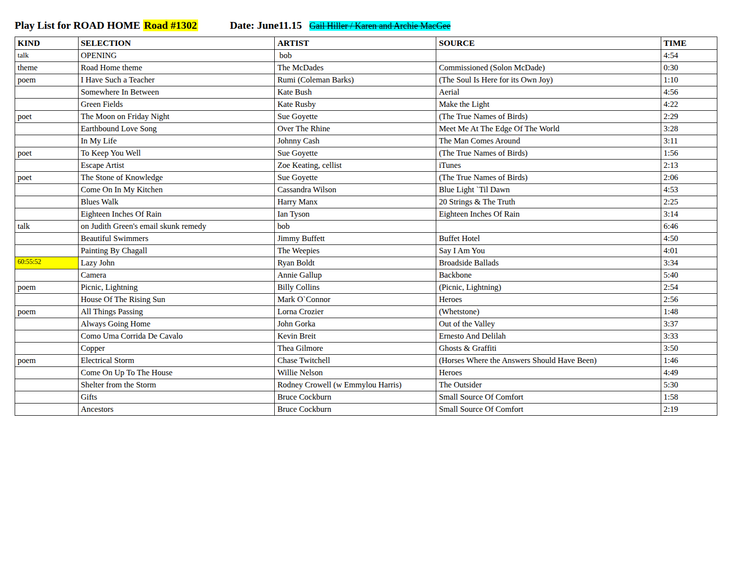Play List for ROAD HOME Road #1302 Date: June11.15 Gail Hiller / Karen and Archie MacGee
| KIND | SELECTION | ARTIST | SOURCE | TIME |
| --- | --- | --- | --- | --- |
| talk | OPENING | bob | | 4:54 |
| theme | Road Home theme | The McDades | Commissioned (Solon McDade) | 0:30 |
| poem | I Have Such a Teacher | Rumi (Coleman Barks) | (The Soul Is Here for its Own Joy) | 1:10 |
| | Somewhere In Between | Kate Bush | Aerial | 4:56 |
| | Green Fields | Kate Rusby | Make the Light | 4:22 |
| poet | The Moon on Friday Night | Sue Goyette | (The True Names of Birds) | 2:29 |
| | Earthbound Love Song | Over The Rhine | Meet Me At The Edge Of The World | 3:28 |
| | In My Life | Johnny Cash | The Man Comes Around | 3:11 |
| poet | To Keep You Well | Sue Goyette | (The True Names of Birds) | 1:56 |
| | Escape Artist | Zoe Keating, cellist | iTunes | 2:13 |
| poet | The Stone of Knowledge | Sue Goyette | (The True Names of Birds) | 2:06 |
| | Come On In My Kitchen | Cassandra Wilson | Blue Light `Til Dawn | 4:53 |
| | Blues Walk | Harry Manx | 20 Strings & The Truth | 2:25 |
| | Eighteen Inches Of Rain | Ian Tyson | Eighteen Inches Of Rain | 3:14 |
| talk | on Judith Green's email skunk remedy | bob | | 6:46 |
| | Beautiful Swimmers | Jimmy Buffett | Buffet Hotel | 4:50 |
| | Painting By Chagall | The Weepies | Say I Am You | 4:01 |
| 60:55:52 | Lazy John | Ryan Boldt | Broadside Ballads | 3:34 |
| | Camera | Annie Gallup | Backbone | 5:40 |
| poem | Picnic, Lightning | Billy Collins | (Picnic, Lightning) | 2:54 |
| | House Of The Rising Sun | Mark O`Connor | Heroes | 2:56 |
| poem | All Things Passing | Lorna Crozier | (Whetstone) | 1:48 |
| | Always Going Home | John Gorka | Out of the Valley | 3:37 |
| | Como Uma Corrida De Cavalo | Kevin Breit | Ernesto And Delilah | 3:33 |
| | Copper | Thea Gilmore | Ghosts & Graffiti | 3:50 |
| poem | Electrical Storm | Chase Twitchell | (Horses Where the Answers Should Have Been) | 1:46 |
| | Come On Up To The House | Willie Nelson | Heroes | 4:49 |
| | Shelter from the Storm | Rodney Crowell (w Emmylou Harris) | The Outsider | 5:30 |
| | Gifts | Bruce Cockburn | Small Source Of Comfort | 1:58 |
| | Ancestors | Bruce Cockburn | Small Source Of Comfort | 2:19 |